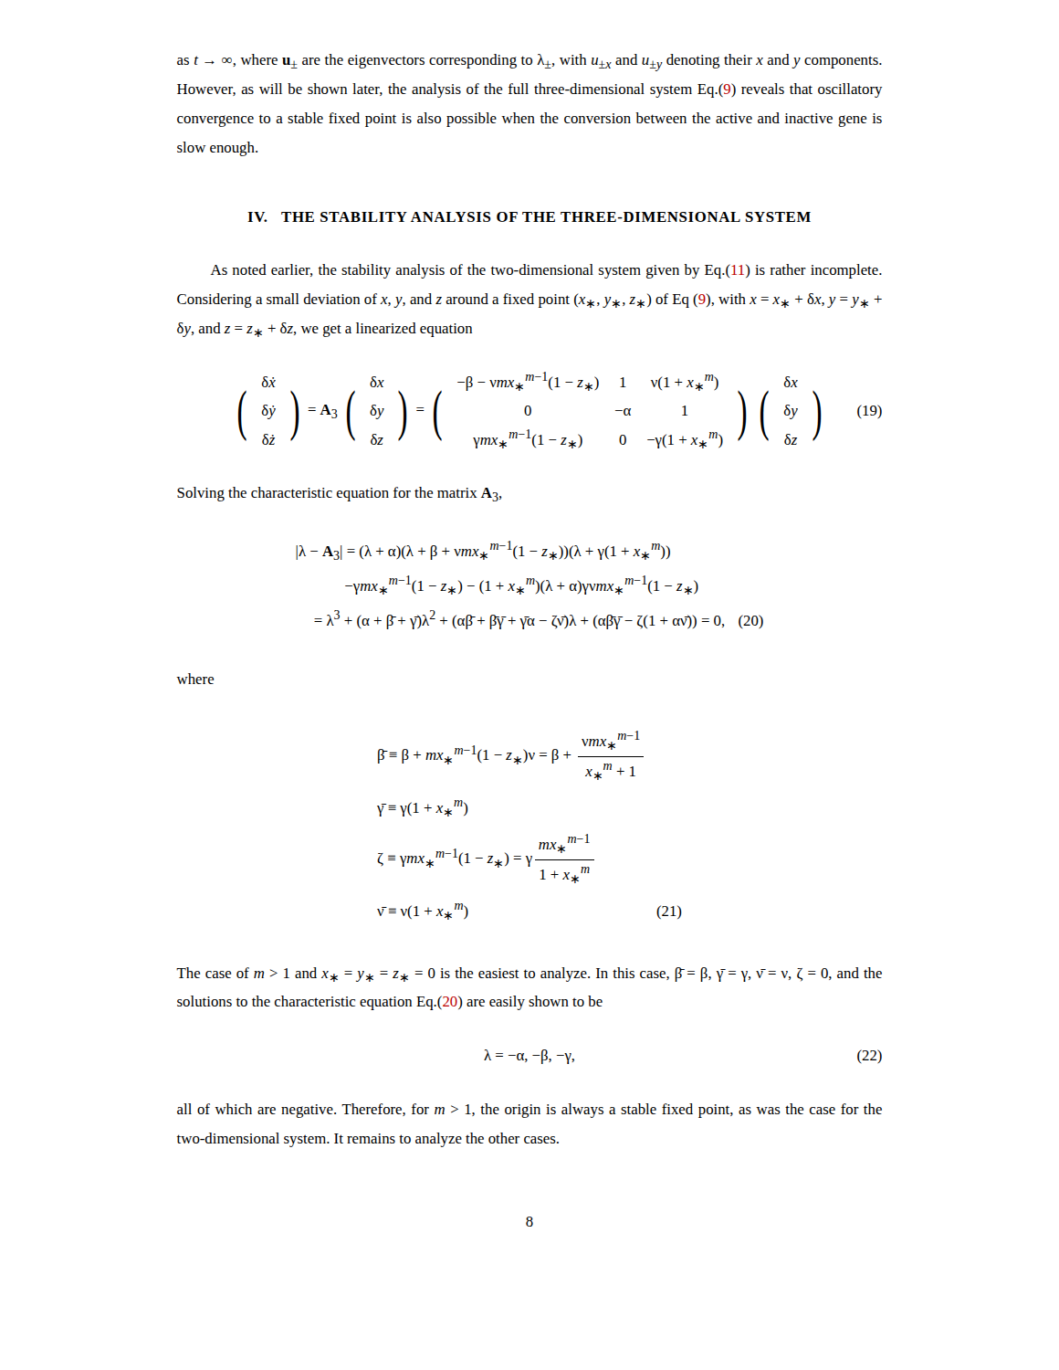as t → ∞, where u± are the eigenvectors corresponding to λ±, with u±x and u±y denoting their x and y components. However, as will be shown later, the analysis of the full three-dimensional system Eq.(9) reveals that oscillatory convergence to a stable fixed point is also possible when the conversion between the active and inactive gene is slow enough.
IV. The stability analysis of the three-dimensional system
As noted earlier, the stability analysis of the two-dimensional system given by Eq.(11) is rather incomplete. Considering a small deviation of x, y, and z around a fixed point (x∗, y∗, z∗) of Eq (9), with x = x∗ + δx, y = y∗ + δy, and z = z∗ + δz, we get a linearized equation
(
| δ ẋ |
| δ ẏ |
| δ ż |
) = A3 (
| δ x |
| δ y |
| δ z |
) = (
| −β − ν mx ∗ m −1 (1 − z ∗ ) | 1 | ν(1 + x ∗ m ) |
| 0 | −α | 1 |
| γ mx ∗ m −1 (1 − z ∗ ) | 0 | −γ(1 + x ∗ m ) |
) (
| δ x |
| δ y |
| δ z |
) (19)
Solving the characteristic equation for the matrix A3,
|λ − A3| = (λ + α)(λ + β + νmx∗m−1(1 − z∗))(λ + γ(1 + x∗m))
−γmx∗m−1(1 − z∗) − (1 + x∗m)(λ + α)γνmx∗m−1(1 − z∗)
= λ3 + (α + β̄ + γ̄)λ2 + (αβ̄ + β̄γ̄ + γ̄α − ζν̄)λ + (αβ̄γ̄ − ζ(1 + αν̄)) = 0, (20)
where
β̄ ≡ β + mx∗m−1(1 − z∗)ν = β + νmx∗m−1 x∗m + 1
γ̄ ≡ γ(1 + x∗m)
ζ ≡ γmx∗m−1(1 − z∗) = γmx∗m−11 + x∗m
ν̄ ≡ ν(1 + x∗m) (21)
The case of m > 1 and x∗ = y∗ = z∗ = 0 is the easiest to analyze. In this case, β̄ = β, γ̄ = γ, ν̄ = ν, ζ = 0, and the solutions to the characteristic equation Eq.(20) are easily shown to be
λ = −α, −β, −γ, (22)
all of which are negative. Therefore, for m > 1, the origin is always a stable fixed point, as was the case for the two-dimensional system. It remains to analyze the other cases.
8